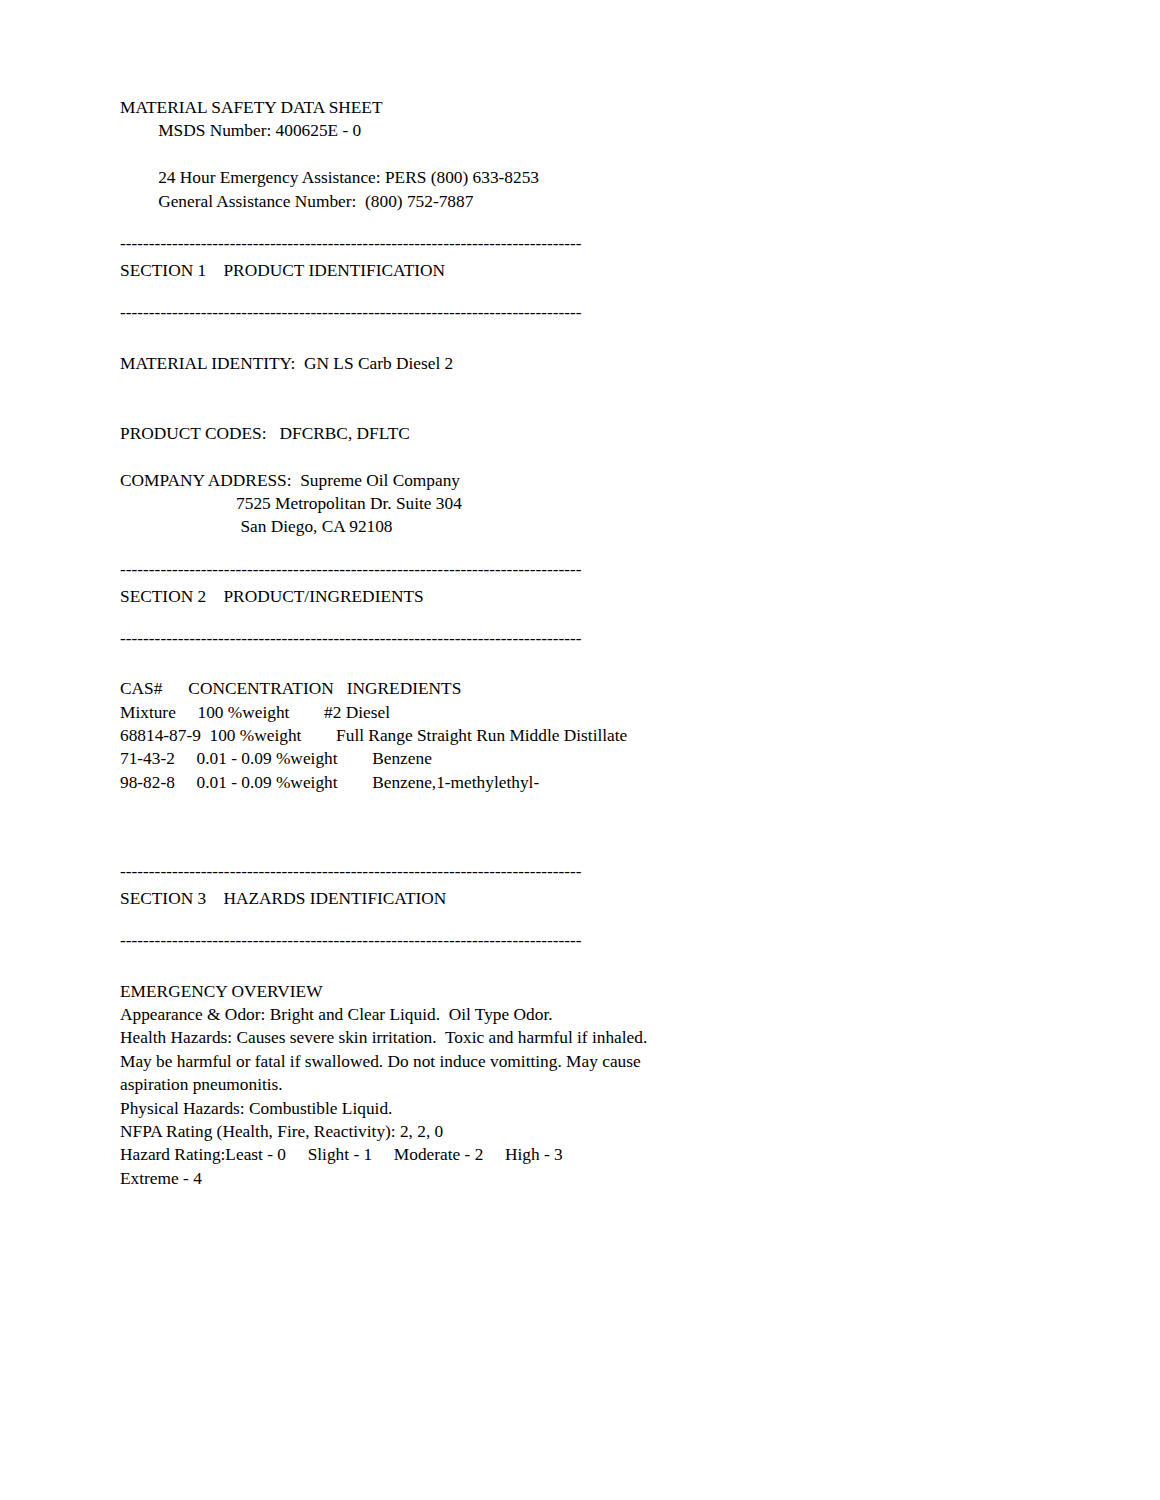MATERIAL SAFETY DATA SHEET
MSDS Number: 400625E - 0
24 Hour Emergency Assistance: PERS (800) 633-8253
General Assistance Number: (800) 752-7887
--------------------------------------------------------------------------------
SECTION 1 PRODUCT IDENTIFICATION
--------------------------------------------------------------------------------
MATERIAL IDENTITY: GN LS Carb Diesel 2
PRODUCT CODES: DFCRBC, DFLTC
COMPANY ADDRESS: Supreme Oil Company
7525 Metropolitan Dr. Suite 304
San Diego, CA 92108
--------------------------------------------------------------------------------
SECTION 2 PRODUCT/INGREDIENTS
--------------------------------------------------------------------------------
CAS#      CONCENTRATION   INGREDIENTS
Mixture     100 %weight        #2 Diesel
68814-87-9  100 %weight        Full Range Straight Run Middle Distillate
71-43-2     0.01 - 0.09 %weight        Benzene
98-82-8     0.01 - 0.09 %weight        Benzene,1-methylethyl-
--------------------------------------------------------------------------------
SECTION 3 HAZARDS IDENTIFICATION
--------------------------------------------------------------------------------
EMERGENCY OVERVIEW
Appearance & Odor: Bright and Clear Liquid. Oil Type Odor.
Health Hazards: Causes severe skin irritation. Toxic and harmful if inhaled.
May be harmful or fatal if swallowed. Do not induce vomitting. May cause
aspiration pneumonitis.
Physical Hazards: Combustible Liquid.
NFPA Rating (Health, Fire, Reactivity): 2, 2, 0
Hazard Rating:Least - 0 Slight - 1 Moderate - 2 High - 3
Extreme - 4